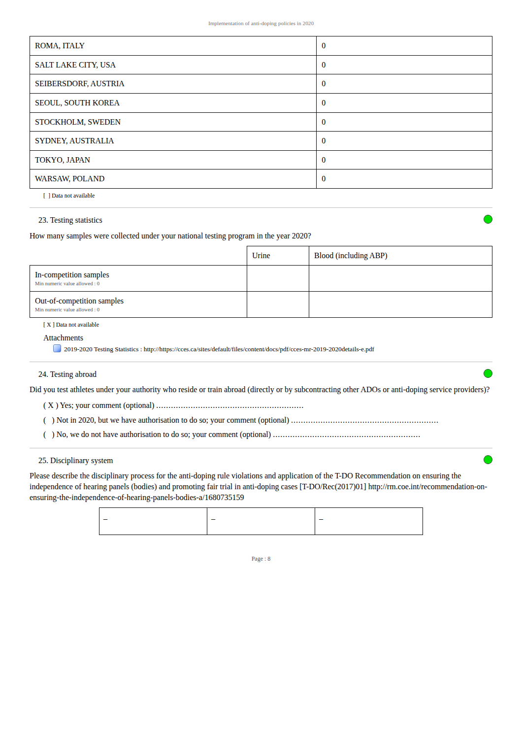Implementation of anti-doping policies in 2020
| ROMA, ITALY | 0 |
| SALT LAKE CITY, USA | 0 |
| SEIBERSDORF, AUSTRIA | 0 |
| SEOUL, SOUTH KOREA | 0 |
| STOCKHOLM, SWEDEN | 0 |
| SYDNEY, AUSTRALIA | 0 |
| TOKYO, JAPAN | 0 |
| WARSAW, POLAND | 0 |
[ ] Data not available
23. Testing statistics
How many samples were collected under your national testing program in the year 2020?
| | Urine | Blood (including ABP) |
| In-competition samples Min numeric value allowed : 0 | | |
| Out-of-competition samples Min numeric value allowed : 0 | | |
[ X ] Data not available
Attachments
2019-2020 Testing Statistics : http://https://cces.ca/sites/default/files/content/docs/pdf/cces-mr-2019-2020details-e.pdf
24. Testing abroad
Did you test athletes under your authority who reside or train abroad (directly or by subcontracting other ADOs or anti-doping service providers)?
( X ) Yes; your comment (optional) ............................................................
( ) Not in 2020, but we have authorisation to do so; your comment (optional) ............................................................
( ) No, we do not have authorisation to do so; your comment (optional) ............................................................
25. Disciplinary system
Please describe the disciplinary process for the anti-doping rule violations and application of the T-DO Recommendation on ensuring the independence of hearing panels (bodies) and promoting fair trial in anti-doping cases [T-DO/Rec(2017)01] http://rm.coe.int/recommendation-on-ensuring-the-independence-of-hearing-panels-bodies-a/1680735159
| _ | _ | _ |
Page : 8